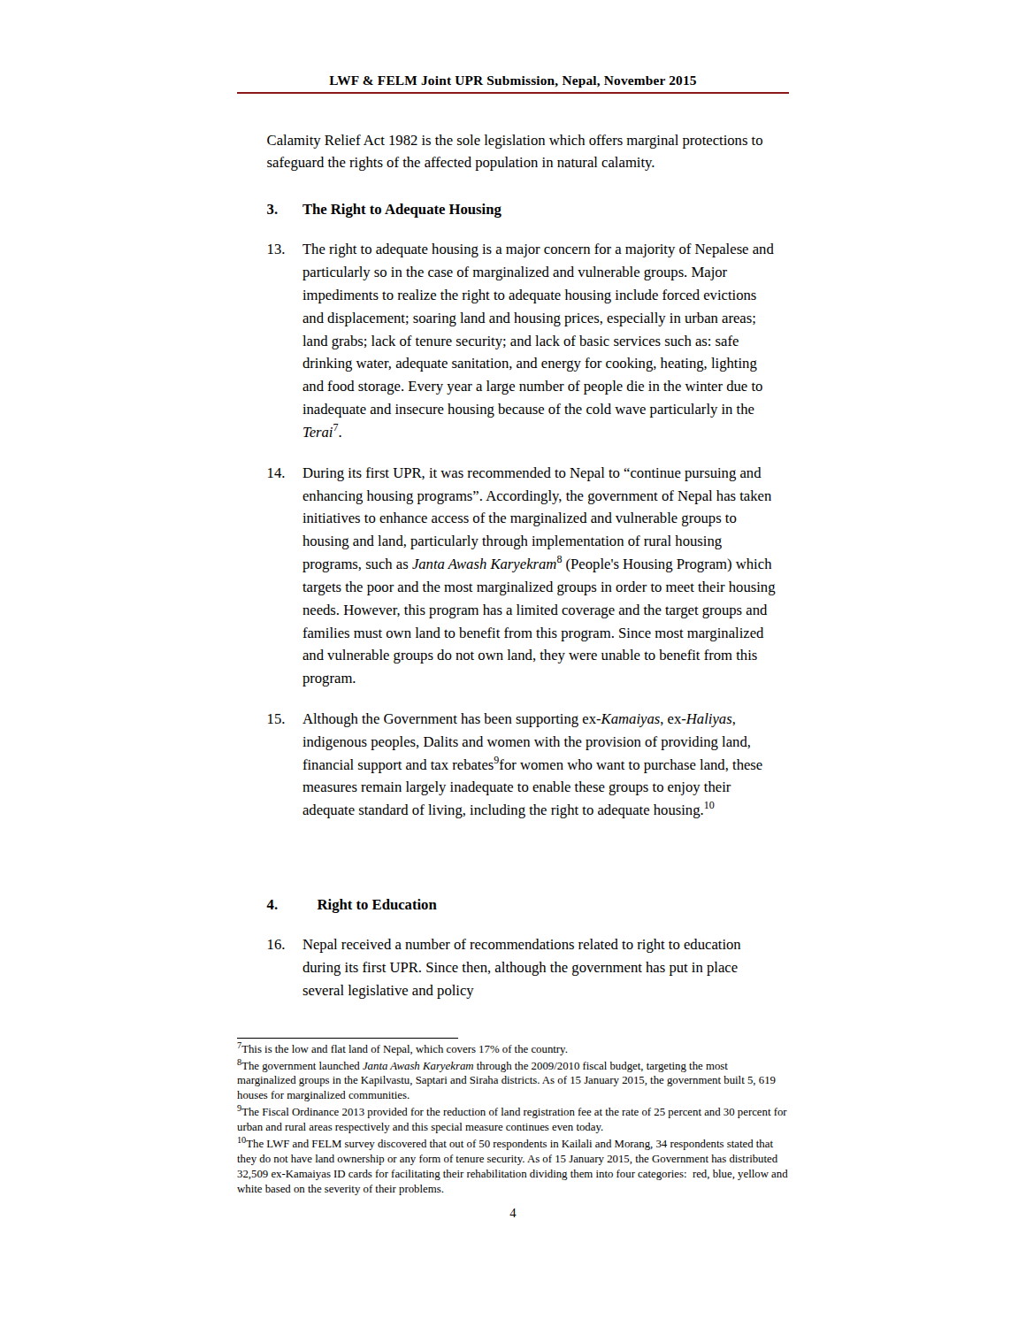LWF & FELM Joint UPR Submission, Nepal, November 2015
Calamity Relief Act 1982 is the sole legislation which offers marginal protections to safeguard the rights of the affected population in natural calamity.
3. The Right to Adequate Housing
13. The right to adequate housing is a major concern for a majority of Nepalese and particularly so in the case of marginalized and vulnerable groups. Major impediments to realize the right to adequate housing include forced evictions and displacement; soaring land and housing prices, especially in urban areas; land grabs; lack of tenure security; and lack of basic services such as: safe drinking water, adequate sanitation, and energy for cooking, heating, lighting and food storage. Every year a large number of people die in the winter due to inadequate and insecure housing because of the cold wave particularly in the Terai7.
14. During its first UPR, it was recommended to Nepal to “continue pursuing and enhancing housing programs”. Accordingly, the government of Nepal has taken initiatives to enhance access of the marginalized and vulnerable groups to housing and land, particularly through implementation of rural housing programs, such as Janta Awash Karyekram8 (People's Housing Program) which targets the poor and the most marginalized groups in order to meet their housing needs. However, this program has a limited coverage and the target groups and families must own land to benefit from this program. Since most marginalized and vulnerable groups do not own land, they were unable to benefit from this program.
15. Although the Government has been supporting ex-Kamaiyas, ex-Haliyas, indigenous peoples, Dalits and women with the provision of providing land, financial support and tax rebates9for women who want to purchase land, these measures remain largely inadequate to enable these groups to enjoy their adequate standard of living, including the right to adequate housing.10
4. Right to Education
16. Nepal received a number of recommendations related to right to education during its first UPR. Since then, although the government has put in place several legislative and policy
7This is the low and flat land of Nepal, which covers 17% of the country.
8The government launched Janta Awash Karyekram through the 2009/2010 fiscal budget, targeting the most marginalized groups in the Kapilvastu, Saptari and Siraha districts. As of 15 January 2015, the government built 5, 619 houses for marginalized communities.
9The Fiscal Ordinance 2013 provided for the reduction of land registration fee at the rate of 25 percent and 30 percent for urban and rural areas respectively and this special measure continues even today.
10The LWF and FELM survey discovered that out of 50 respondents in Kailali and Morang, 34 respondents stated that they do not have land ownership or any form of tenure security. As of 15 January 2015, the Government has distributed 32,509 ex-Kamaiyas ID cards for facilitating their rehabilitation dividing them into four categories: red, blue, yellow and white based on the severity of their problems.
4